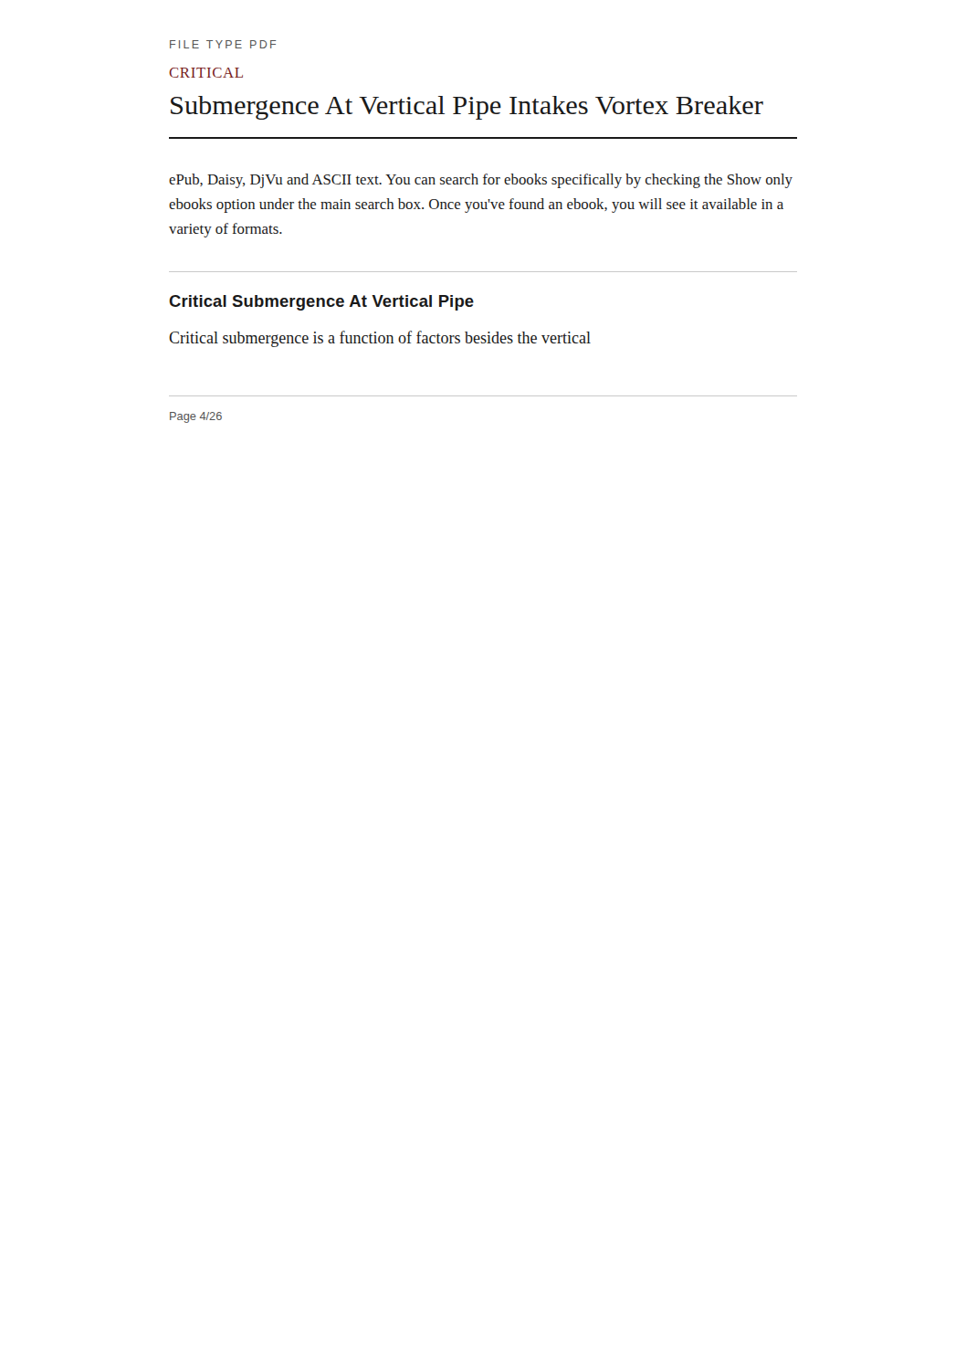File Type PDF
Critical Submergence At Vertical Pipe Intakes Vortex Breaker
ePub, Daisy, DjVu and ASCII text. You can search for ebooks specifically by checking the Show only ebooks option under the main search box. Once you've found an ebook, you will see it available in a variety of formats.
Critical Submergence At Vertical Pipe
Critical submergence is a function of factors besides the vertical
Page 4/26